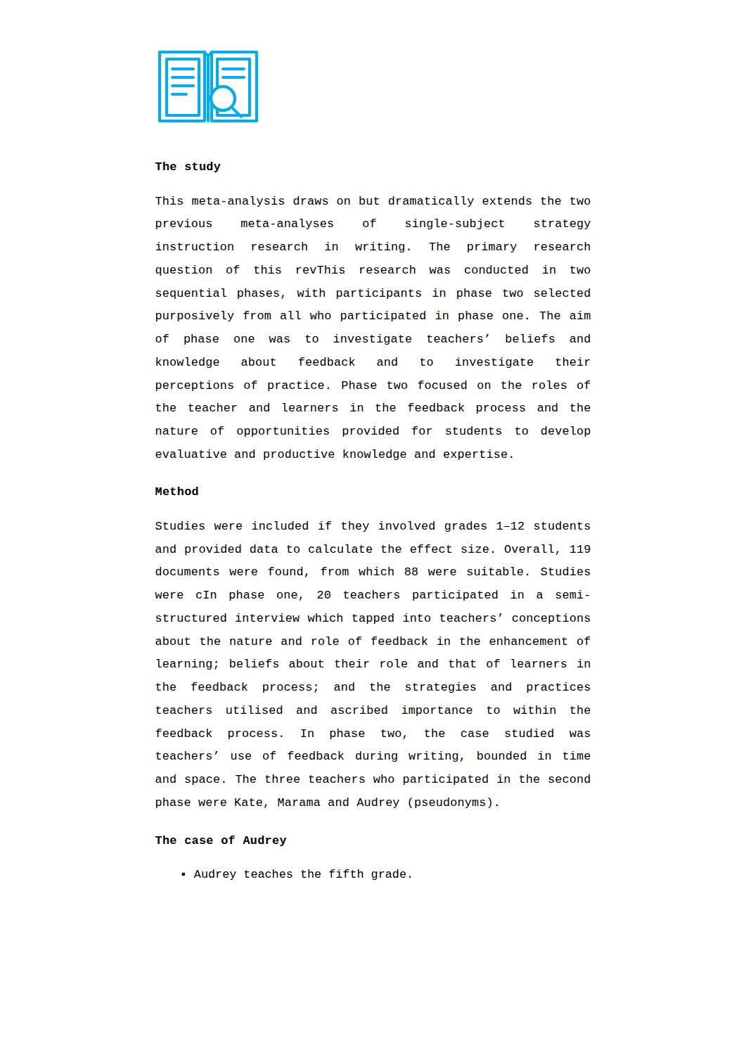The study
This meta-analysis draws on but dramatically extends the two previous meta-analyses of single-subject strategy instruction research in writing. The primary research question of this revThis research was conducted in two sequential phases, with participants in phase two selected purposively from all who participated in phase one. The aim of phase one was to investigate teachers’ beliefs and knowledge about feedback and to investigate their perceptions of practice. Phase two focused on the roles of the teacher and learners in the feedback process and the nature of opportunities provided for students to develop evaluative and productive knowledge and expertise.
Method
Studies were included if they involved grades 1–12 students and provided data to calculate the effect size. Overall, 119 documents were found, from which 88 were suitable. Studies were cIn phase one, 20 teachers participated in a semi-structured interview which tapped into teachers’ conceptions about the nature and role of feedback in the enhancement of learning; beliefs about their role and that of learners in the feedback process; and the strategies and practices teachers utilised and ascribed importance to within the feedback process. In phase two, the case studied was teachers’ use of feedback during writing, bounded in time and space. The three teachers who participated in the second phase were Kate, Marama and Audrey (pseudonyms).
The case of Audrey
Audrey teaches the fifth grade.